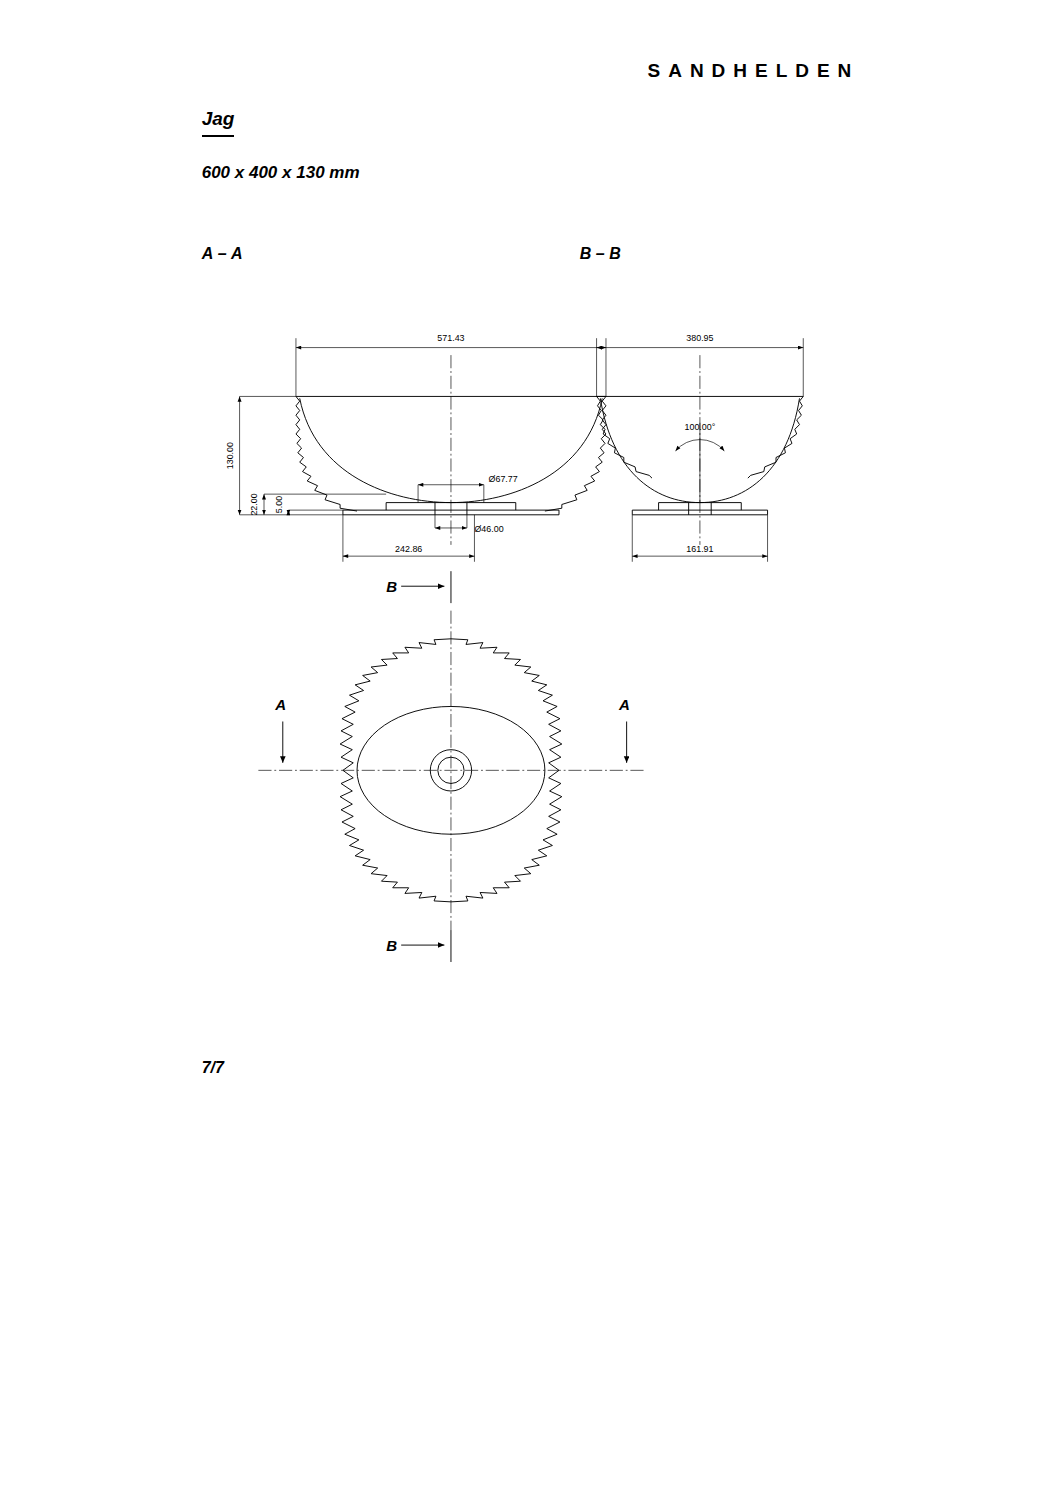SANDHELDEN
Jag
600 x 400 x 130 mm
A – A B – B
SECTION A-A (left elevation) 571.43 130.00 22.00 5.00 Ø67.77 Ø46.00 242.86 B SECTION B-B (right elevation) 380.95 100.00° 161.91 TOP VIEW A A B
7/7